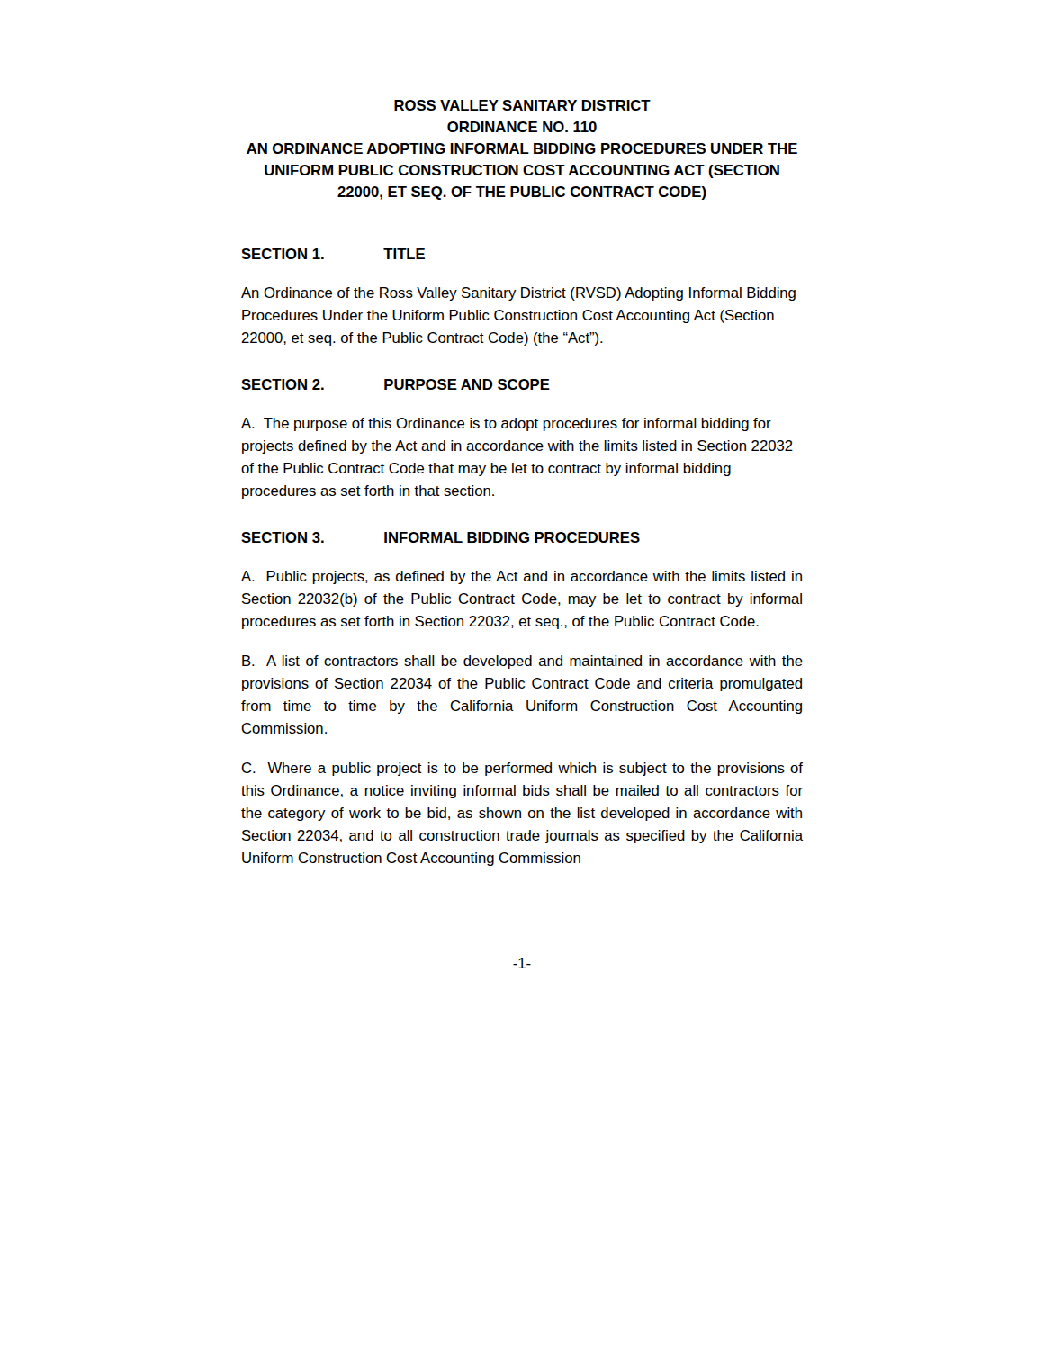ROSS VALLEY SANITARY DISTRICT
ORDINANCE NO. 110
AN ORDINANCE ADOPTING INFORMAL BIDDING PROCEDURES UNDER THE UNIFORM PUBLIC CONSTRUCTION COST ACCOUNTING ACT (SECTION 22000, ET SEQ. OF THE PUBLIC CONTRACT CODE)
SECTION 1. TITLE
An Ordinance of the Ross Valley Sanitary District (RVSD) Adopting Informal Bidding Procedures Under the Uniform Public Construction Cost Accounting Act (Section 22000, et seq. of the Public Contract Code) (the “Act”).
SECTION 2. PURPOSE AND SCOPE
A. The purpose of this Ordinance is to adopt procedures for informal bidding for projects defined by the Act and in accordance with the limits listed in Section 22032 of the Public Contract Code that may be let to contract by informal bidding procedures as set forth in that section.
SECTION 3. INFORMAL BIDDING PROCEDURES
A. Public projects, as defined by the Act and in accordance with the limits listed in Section 22032(b) of the Public Contract Code, may be let to contract by informal procedures as set forth in Section 22032, et seq., of the Public Contract Code.
B. A list of contractors shall be developed and maintained in accordance with the provisions of Section 22034 of the Public Contract Code and criteria promulgated from time to time by the California Uniform Construction Cost Accounting Commission.
C. Where a public project is to be performed which is subject to the provisions of this Ordinance, a notice inviting informal bids shall be mailed to all contractors for the category of work to be bid, as shown on the list developed in accordance with Section 22034, and to all construction trade journals as specified by the California Uniform Construction Cost Accounting Commission
-1-